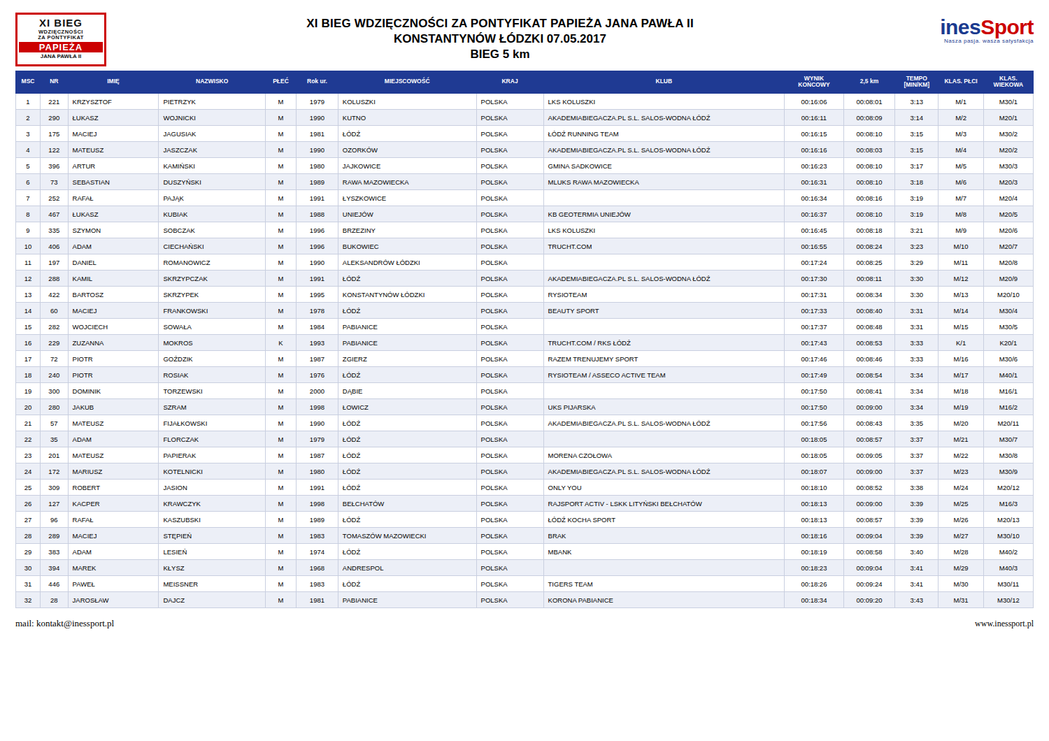XI BIEG
WDZIĘCZNOŚCI
ZA PONTYFIKAT
PAPIEŻA
JANA PAWŁA II
XI BIEG WDZIĘCZNOŚCI ZA PONTYFIKAT PAPIEŻA JANA PAWŁA II
KONSTANTYNÓW ŁÓDZKI 07.05.2017
BIEG 5 km
ines Sport
Nasza pasja. wasza satysfakcja
| MSC | NR | IMIĘ | NAZWISKO | PŁEĆ | Rok ur. | MIEJSCOWOŚĆ | KRAJ | KLUB | WYNIK KOŃCOWY | 2,5 km | TEMPO [MIN/KM] | KLAS. PŁCI | KLAS. WIEKOWA |
| --- | --- | --- | --- | --- | --- | --- | --- | --- | --- | --- | --- | --- | --- |
| 1 | 221 | KRZYSZTOF | PIETRZYK | M | 1979 | KOLUSZKI | POLSKA | LKS KOLUSZKI | 00:16:06 | 00:08:01 | 3:13 | M/1 | M30/1 |
| 2 | 290 | ŁUKASZ | WOJNICKI | M | 1990 | KUTNO | POLSKA | AKADEMIABIEGACZA.PL S.L. SALOS-WODNA ŁÓDŹ | 00:16:11 | 00:08:09 | 3:14 | M/2 | M20/1 |
| 3 | 175 | MACIEJ | JAGUSIAK | M | 1981 | ŁÓDŹ | POLSKA | ŁÓDŹ RUNNING TEAM | 00:16:15 | 00:08:10 | 3:15 | M/3 | M30/2 |
| 4 | 122 | MATEUSZ | JASZCZAK | M | 1990 | OZORKÓW | POLSKA | AKADEMIABIEGACZA.PL S.L. SALOS-WODNA ŁÓDŹ | 00:16:16 | 00:08:03 | 3:15 | M/4 | M20/2 |
| 5 | 396 | ARTUR | KAMIŃSKI | M | 1980 | JAJKOWICE | POLSKA | GMINA SADKOWICE | 00:16:23 | 00:08:10 | 3:17 | M/5 | M30/3 |
| 6 | 73 | SEBASTIAN | DUSZYŃSKI | M | 1989 | RAWA MAZOWIECKA | POLSKA | MLUKS RAWA MAZOWIECKA | 00:16:31 | 00:08:10 | 3:18 | M/6 | M20/3 |
| 7 | 252 | RAFAŁ | PAJĄK | M | 1991 | ŁYSZKOWICE | POLSKA | | 00:16:34 | 00:08:16 | 3:19 | M/7 | M20/4 |
| 8 | 467 | ŁUKASZ | KUBIAK | M | 1988 | UNIEJÓW | POLSKA | KB GEOTERMIA UNIEJÓW | 00:16:37 | 00:08:10 | 3:19 | M/8 | M20/5 |
| 9 | 335 | SZYMON | SOBCZAK | M | 1996 | BRZEZINY | POLSKA | LKS KOLUSZKI | 00:16:45 | 00:08:18 | 3:21 | M/9 | M20/6 |
| 10 | 406 | ADAM | CIECHAŃSKI | M | 1996 | BUKOWIEC | POLSKA | TRUCHT.COM | 00:16:55 | 00:08:24 | 3:23 | M/10 | M20/7 |
| 11 | 197 | DANIEL | ROMANOWICZ | M | 1990 | ALEKSANDRÓW ŁÓDZKI | POLSKA | | 00:17:24 | 00:08:25 | 3:29 | M/11 | M20/8 |
| 12 | 288 | KAMIL | SKRZYPCZAK | M | 1991 | ŁÓDŹ | POLSKA | AKADEMIABIEGACZA.PL S.L. SALOS-WODNA ŁÓDŹ | 00:17:30 | 00:08:11 | 3:30 | M/12 | M20/9 |
| 13 | 422 | BARTOSZ | SKRZYPEK | M | 1995 | KONSTANTYNÓW ŁÓDZKI | POLSKA | RYSIOTEAM | 00:17:31 | 00:08:34 | 3:30 | M/13 | M20/10 |
| 14 | 60 | MACIEJ | FRANKOWSKI | M | 1978 | ŁÓDŹ | POLSKA | BEAUTY SPORT | 00:17:33 | 00:08:40 | 3:31 | M/14 | M30/4 |
| 15 | 282 | WOJCIECH | SOWAŁA | M | 1984 | PABIANICE | POLSKA | | 00:17:37 | 00:08:48 | 3:31 | M/15 | M30/5 |
| 16 | 229 | ZUZANNA | MOKROS | K | 1993 | PABIANICE | POLSKA | TRUCHT.COM / RKS ŁÓDŹ | 00:17:43 | 00:08:53 | 3:33 | K/1 | K20/1 |
| 17 | 72 | PIOTR | GOŹDZIK | M | 1987 | ZGIERZ | POLSKA | RAZEM TRENUJEMY SPORT | 00:17:46 | 00:08:46 | 3:33 | M/16 | M30/6 |
| 18 | 240 | PIOTR | ROSIAK | M | 1976 | ŁÓDŹ | POLSKA | RYSIOTEAM / ASSECO ACTIVE TEAM | 00:17:49 | 00:08:54 | 3:34 | M/17 | M40/1 |
| 19 | 300 | DOMINIK | TORZEWSKI | M | 2000 | DĄBIE | POLSKA | | 00:17:50 | 00:08:41 | 3:34 | M/18 | M16/1 |
| 20 | 280 | JAKUB | SZRAM | M | 1998 | ŁOWICZ | POLSKA | UKS PIJARSKA | 00:17:50 | 00:09:00 | 3:34 | M/19 | M16/2 |
| 21 | 57 | MATEUSZ | FIJAŁKOWSKI | M | 1990 | ŁÓDŹ | POLSKA | AKADEMIABIEGACZA.PL S.L. SALOS-WODNA ŁÓDŹ | 00:17:56 | 00:08:43 | 3:35 | M/20 | M20/11 |
| 22 | 35 | ADAM | FLORCZAK | M | 1979 | ŁÓDŹ | POLSKA | | 00:18:05 | 00:08:57 | 3:37 | M/21 | M30/7 |
| 23 | 201 | MATEUSZ | PAPIERAK | M | 1987 | ŁÓDŹ | POLSKA | MORENA CZOŁOWA | 00:18:05 | 00:09:05 | 3:37 | M/22 | M30/8 |
| 24 | 172 | MARIUSZ | KOTELNICKI | M | 1980 | ŁÓDŹ | POLSKA | AKADEMIABIEGACZA.PL S.L. SALOS-WODNA ŁÓDŹ | 00:18:07 | 00:09:00 | 3:37 | M/23 | M30/9 |
| 25 | 309 | ROBERT | JASION | M | 1991 | ŁÓDŹ | POLSKA | ONLY YOU | 00:18:10 | 00:08:52 | 3:38 | M/24 | M20/12 |
| 26 | 127 | KACPER | KRAWCZYK | M | 1998 | BEŁCHATÓW | POLSKA | RAJSPORT ACTIV - LSKK LITYŃSKI BEŁCHATÓW | 00:18:13 | 00:09:00 | 3:39 | M/25 | M16/3 |
| 27 | 96 | RAFAŁ | KASZUBSKI | M | 1989 | ŁÓDŹ | POLSKA | ŁÓDŹ KOCHA SPORT | 00:18:13 | 00:08:57 | 3:39 | M/26 | M20/13 |
| 28 | 289 | MACIEJ | STĘPIEŃ | M | 1983 | TOMASZÓW MAZOWIECKI | POLSKA | BRAK | 00:18:16 | 00:09:04 | 3:39 | M/27 | M30/10 |
| 29 | 383 | ADAM | LESIEŃ | M | 1974 | ŁÓDŹ | POLSKA | MBANK | 00:18:19 | 00:08:58 | 3:40 | M/28 | M40/2 |
| 30 | 394 | MAREK | KŁYSZ | M | 1968 | ANDRESPOL | POLSKA | | 00:18:23 | 00:09:04 | 3:41 | M/29 | M40/3 |
| 31 | 446 | PAWEŁ | MEISSNER | M | 1983 | ŁÓDŹ | POLSKA | TIGERS TEAM | 00:18:26 | 00:09:24 | 3:41 | M/30 | M30/11 |
| 32 | 28 | JAROSŁAW | DAJCZ | M | 1981 | PABIANICE | POLSKA | KORONA PABIANICE | 00:18:34 | 00:09:20 | 3:43 | M/31 | M30/12 |
mail: kontakt@inessport.pl
www.inessport.pl